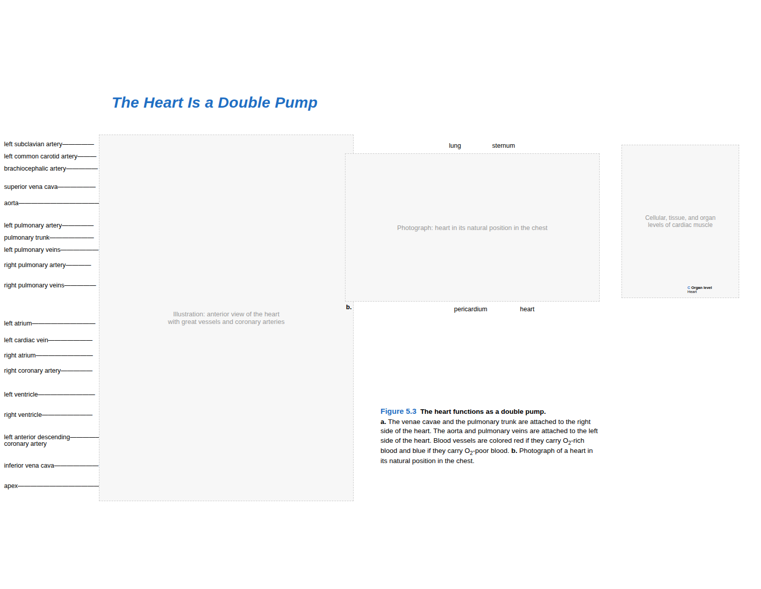The Heart Is a Double Pump
left subclavian artery—————
left common carotid artery———
brachiocephalic artery—————
superior vena cava——————
aorta—————————————
left pulmonary artery—————
pulmonary trunk———————
left pulmonary veins——————
right pulmonary artery————
right pulmonary veins—————
left atrium——————————
left cardiac vein———————
right atrium—————————
right coronary artery—————
left ventricle—————————
right ventricle————————
left anterior descending—————
coronary artery
inferior vena cava———————
apex——————————————
Illustration: anterior view of the heart
with great vessels and coronary arteries
lung sternum
Photograph: heart in its natural position in the chest
b. pericardium heart
A Cellular level
Muscle cell B Tissue level
Muscle tissue
Cellular, tissue, and organ
levels of cardiac muscle
C Organ level
Heart
Figure 5.3 The heart functions as a double pump.
a. The venae cavae and the pulmonary trunk are attached to the right side of the heart. The aorta and pulmonary veins are attached to the left side of the heart. Blood vessels are colored red if they carry O2-rich blood and blue if they carry O2-poor blood. b. Photograph of a heart in its natural position in the chest.